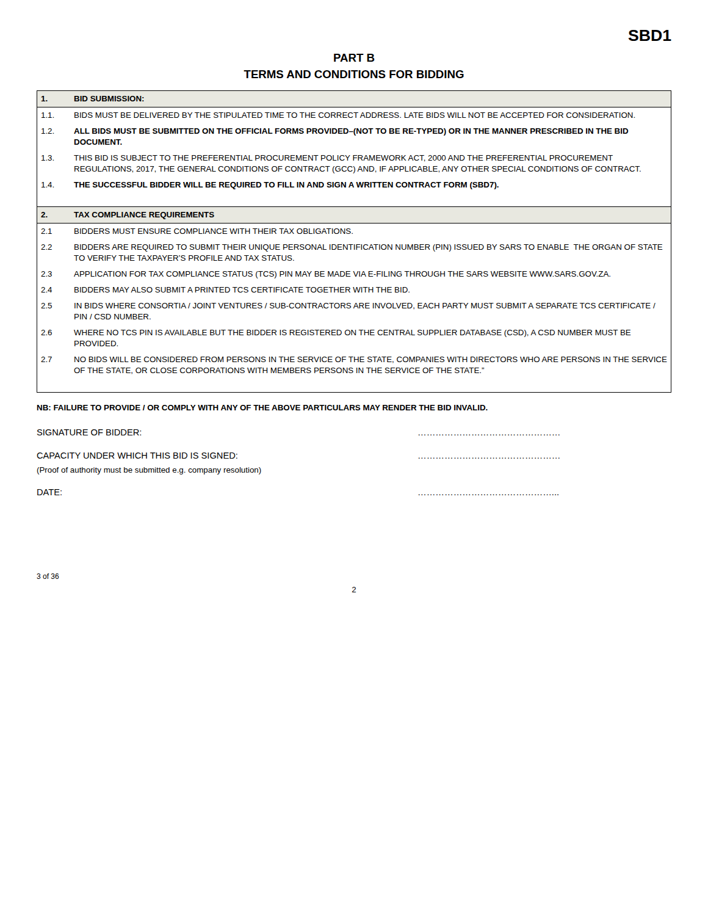SBD1
PART B
TERMS AND CONDITIONS FOR BIDDING
| 1. | BID SUBMISSION: |
| 1.1. | BIDS MUST BE DELIVERED BY THE STIPULATED TIME TO THE CORRECT ADDRESS. LATE BIDS WILL NOT BE ACCEPTED FOR CONSIDERATION. |
| 1.2. | ALL BIDS MUST BE SUBMITTED ON THE OFFICIAL FORMS PROVIDED–(NOT TO BE RE-TYPED) OR IN THE MANNER PRESCRIBED IN THE BID DOCUMENT. |
| 1.3. | THIS BID IS SUBJECT TO THE PREFERENTIAL PROCUREMENT POLICY FRAMEWORK ACT, 2000 AND THE PREFERENTIAL PROCUREMENT REGULATIONS, 2017, THE GENERAL CONDITIONS OF CONTRACT (GCC) AND, IF APPLICABLE, ANY OTHER SPECIAL CONDITIONS OF CONTRACT. |
| 1.4. | THE SUCCESSFUL BIDDER WILL BE REQUIRED TO FILL IN AND SIGN A WRITTEN CONTRACT FORM (SBD7). |
| 2. | TAX COMPLIANCE REQUIREMENTS |
| 2.1 | BIDDERS MUST ENSURE COMPLIANCE WITH THEIR TAX OBLIGATIONS. |
| 2.2 | BIDDERS ARE REQUIRED TO SUBMIT THEIR UNIQUE PERSONAL IDENTIFICATION NUMBER (PIN) ISSUED BY SARS TO ENABLE THE ORGAN OF STATE TO VERIFY THE TAXPAYER’S PROFILE AND TAX STATUS. |
| 2.3 | APPLICATION FOR TAX COMPLIANCE STATUS (TCS) PIN MAY BE MADE VIA E-FILING THROUGH THE SARS WEBSITE WWW.SARS.GOV.ZA. |
| 2.4 | BIDDERS MAY ALSO SUBMIT A PRINTED TCS CERTIFICATE TOGETHER WITH THE BID. |
| 2.5 | IN BIDS WHERE CONSORTIA / JOINT VENTURES / SUB-CONTRACTORS ARE INVOLVED, EACH PARTY MUST SUBMIT A SEPARATE TCS CERTIFICATE / PIN / CSD NUMBER. |
| 2.6 | WHERE NO TCS PIN IS AVAILABLE BUT THE BIDDER IS REGISTERED ON THE CENTRAL SUPPLIER DATABASE (CSD), A CSD NUMBER MUST BE PROVIDED. |
| 2.7 | NO BIDS WILL BE CONSIDERED FROM PERSONS IN THE SERVICE OF THE STATE, COMPANIES WITH DIRECTORS WHO ARE PERSONS IN THE SERVICE OF THE STATE, OR CLOSE CORPORATIONS WITH MEMBERS PERSONS IN THE SERVICE OF THE STATE.” |
NB: FAILURE TO PROVIDE / OR COMPLY WITH ANY OF THE ABOVE PARTICULARS MAY RENDER THE BID INVALID.
SIGNATURE OF BIDDER:
…………………………………………
CAPACITY UNDER WHICH THIS BID IS SIGNED:
…………………………………………
(Proof of authority must be submitted e.g. company resolution)
DATE:
………………………………………...
3 of 36
2